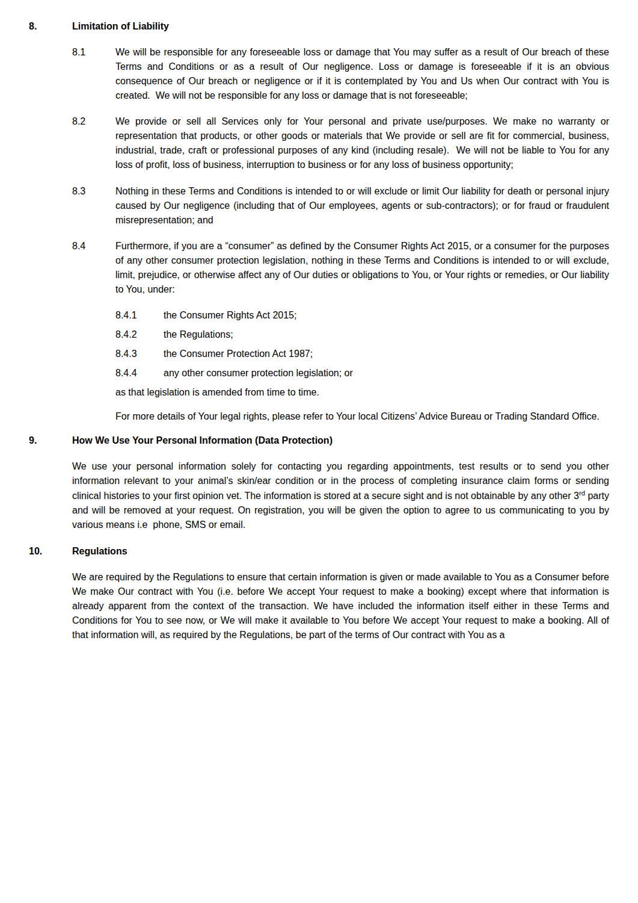8.
Limitation of Liability
8.1
We will be responsible for any foreseeable loss or damage that You may suffer as a result of Our breach of these Terms and Conditions or as a result of Our negligence. Loss or damage is foreseeable if it is an obvious consequence of Our breach or negligence or if it is contemplated by You and Us when Our contract with You is created. We will not be responsible for any loss or damage that is not foreseeable;
8.2
We provide or sell all Services only for Your personal and private use/purposes. We make no warranty or representation that products, or other goods or materials that We provide or sell are fit for commercial, business, industrial, trade, craft or professional purposes of any kind (including resale). We will not be liable to You for any loss of profit, loss of business, interruption to business or for any loss of business opportunity;
8.3
Nothing in these Terms and Conditions is intended to or will exclude or limit Our liability for death or personal injury caused by Our negligence (including that of Our employees, agents or sub-contractors); or for fraud or fraudulent misrepresentation; and
8.4
Furthermore, if you are a “consumer” as defined by the Consumer Rights Act 2015, or a consumer for the purposes of any other consumer protection legislation, nothing in these Terms and Conditions is intended to or will exclude, limit, prejudice, or otherwise affect any of Our duties or obligations to You, or Your rights or remedies, or Our liability to You, under:
8.4.1
the Consumer Rights Act 2015;
8.4.2
the Regulations;
8.4.3
the Consumer Protection Act 1987;
8.4.4
any other consumer protection legislation; or
as that legislation is amended from time to time.
For more details of Your legal rights, please refer to Your local Citizens’ Advice Bureau or Trading Standard Office.
9.
How We Use Your Personal Information (Data Protection)
We use your personal information solely for contacting you regarding appointments, test results or to send you other information relevant to your animal’s skin/ear condition or in the process of completing insurance claim forms or sending clinical histories to your first opinion vet. The information is stored at a secure sight and is not obtainable by any other 3rd party and will be removed at your request. On registration, you will be given the option to agree to us communicating to you by various means i.e phone, SMS or email.
10.
Regulations
We are required by the Regulations to ensure that certain information is given or made available to You as a Consumer before We make Our contract with You (i.e. before We accept Your request to make a booking) except where that information is already apparent from the context of the transaction. We have included the information itself either in these Terms and Conditions for You to see now, or We will make it available to You before We accept Your request to make a booking. All of that information will, as required by the Regulations, be part of the terms of Our contract with You as a